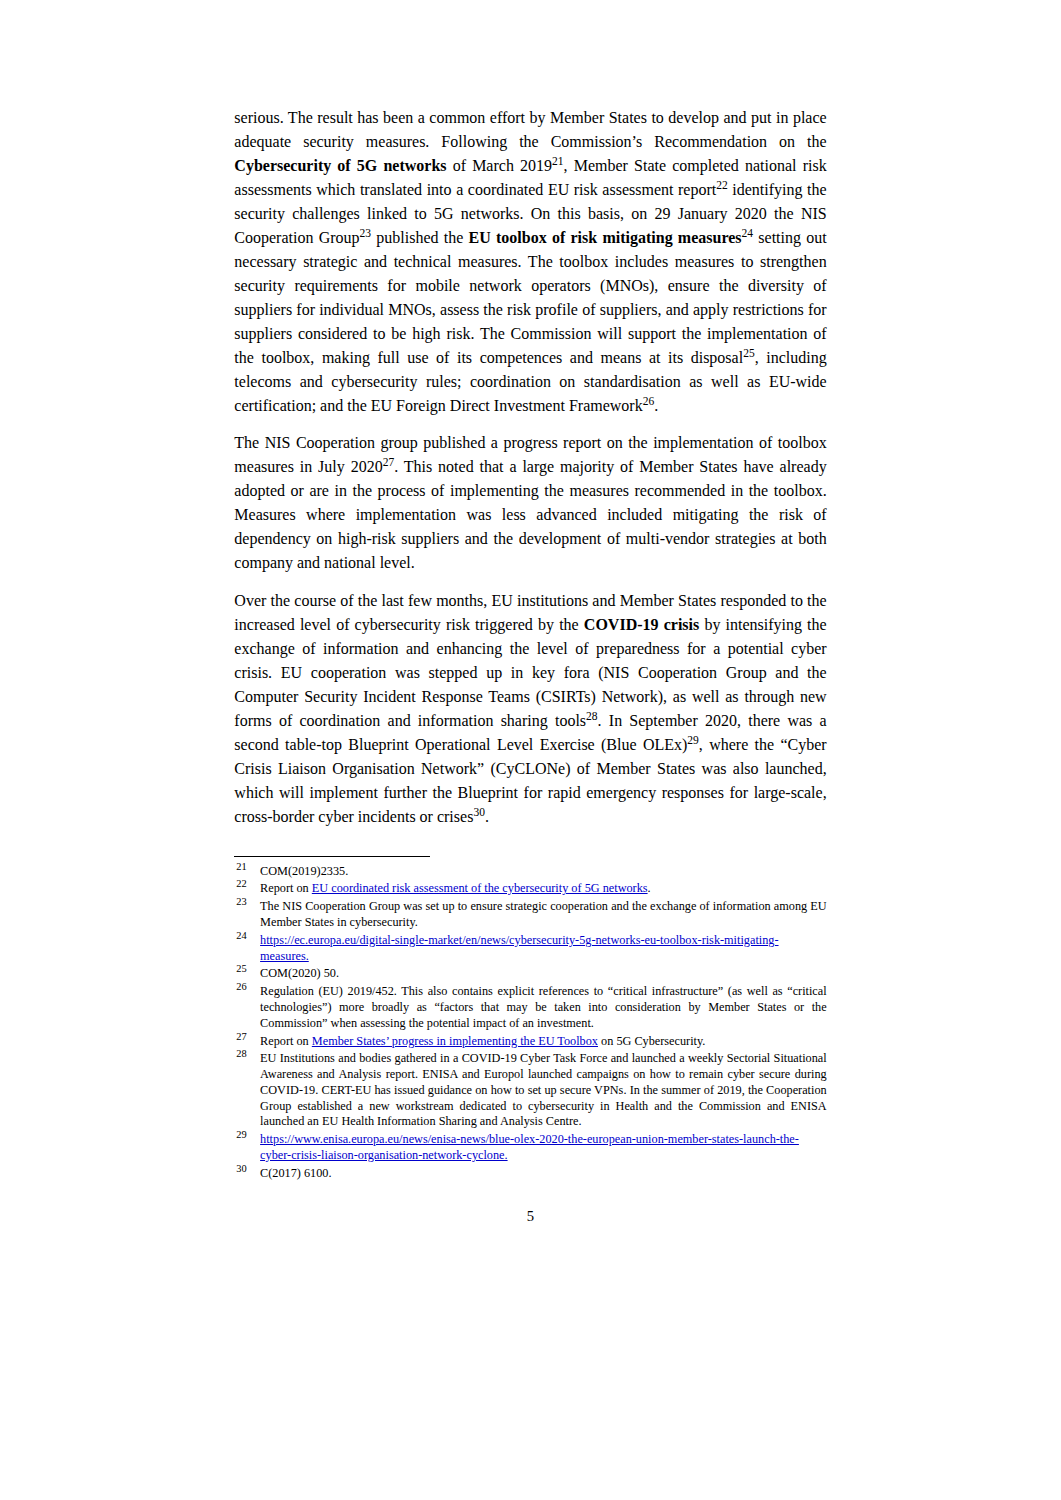serious. The result has been a common effort by Member States to develop and put in place adequate security measures. Following the Commission’s Recommendation on the Cybersecurity of 5G networks of March 201921, Member State completed national risk assessments which translated into a coordinated EU risk assessment report22 identifying the security challenges linked to 5G networks. On this basis, on 29 January 2020 the NIS Cooperation Group23 published the EU toolbox of risk mitigating measures24 setting out necessary strategic and technical measures. The toolbox includes measures to strengthen security requirements for mobile network operators (MNOs), ensure the diversity of suppliers for individual MNOs, assess the risk profile of suppliers, and apply restrictions for suppliers considered to be high risk. The Commission will support the implementation of the toolbox, making full use of its competences and means at its disposal25, including telecoms and cybersecurity rules; coordination on standardisation as well as EU-wide certification; and the EU Foreign Direct Investment Framework26.
The NIS Cooperation group published a progress report on the implementation of toolbox measures in July 202027. This noted that a large majority of Member States have already adopted or are in the process of implementing the measures recommended in the toolbox. Measures where implementation was less advanced included mitigating the risk of dependency on high-risk suppliers and the development of multi-vendor strategies at both company and national level.
Over the course of the last few months, EU institutions and Member States responded to the increased level of cybersecurity risk triggered by the COVID-19 crisis by intensifying the exchange of information and enhancing the level of preparedness for a potential cyber crisis. EU cooperation was stepped up in key fora (NIS Cooperation Group and the Computer Security Incident Response Teams (CSIRTs) Network), as well as through new forms of coordination and information sharing tools28. In September 2020, there was a second table-top Blueprint Operational Level Exercise (Blue OLEx)29, where the “Cyber Crisis Liaison Organisation Network” (CyCLONe) of Member States was also launched, which will implement further the Blueprint for rapid emergency responses for large-scale, cross-border cyber incidents or crises30.
21
COM(2019)2335.
22
Report on EU coordinated risk assessment of the cybersecurity of 5G networks.
23
The NIS Cooperation Group was set up to ensure strategic cooperation and the exchange of information among EU Member States in cybersecurity.
24
https://ec.europa.eu/digital-single-market/en/news/cybersecurity-5g-networks-eu-toolbox-risk-mitigating-measures.
25
COM(2020) 50.
26
Regulation (EU) 2019/452. This also contains explicit references to “critical infrastructure” (as well as “critical technologies”) more broadly as “factors that may be taken into consideration by Member States or the Commission” when assessing the potential impact of an investment.
27
Report on Member States’ progress in implementing the EU Toolbox on 5G Cybersecurity.
28
EU Institutions and bodies gathered in a COVID-19 Cyber Task Force and launched a weekly Sectorial Situational Awareness and Analysis report. ENISA and Europol launched campaigns on how to remain cyber secure during COVID-19. CERT-EU has issued guidance on how to set up secure VPNs. In the summer of 2019, the Cooperation Group established a new workstream dedicated to cybersecurity in Health and the Commission and ENISA launched an EU Health Information Sharing and Analysis Centre.
29
https://www.enisa.europa.eu/news/enisa-news/blue-olex-2020-the-european-union-member-states-launch-the-cyber-crisis-liaison-organisation-network-cyclone.
30
C(2017) 6100.
5